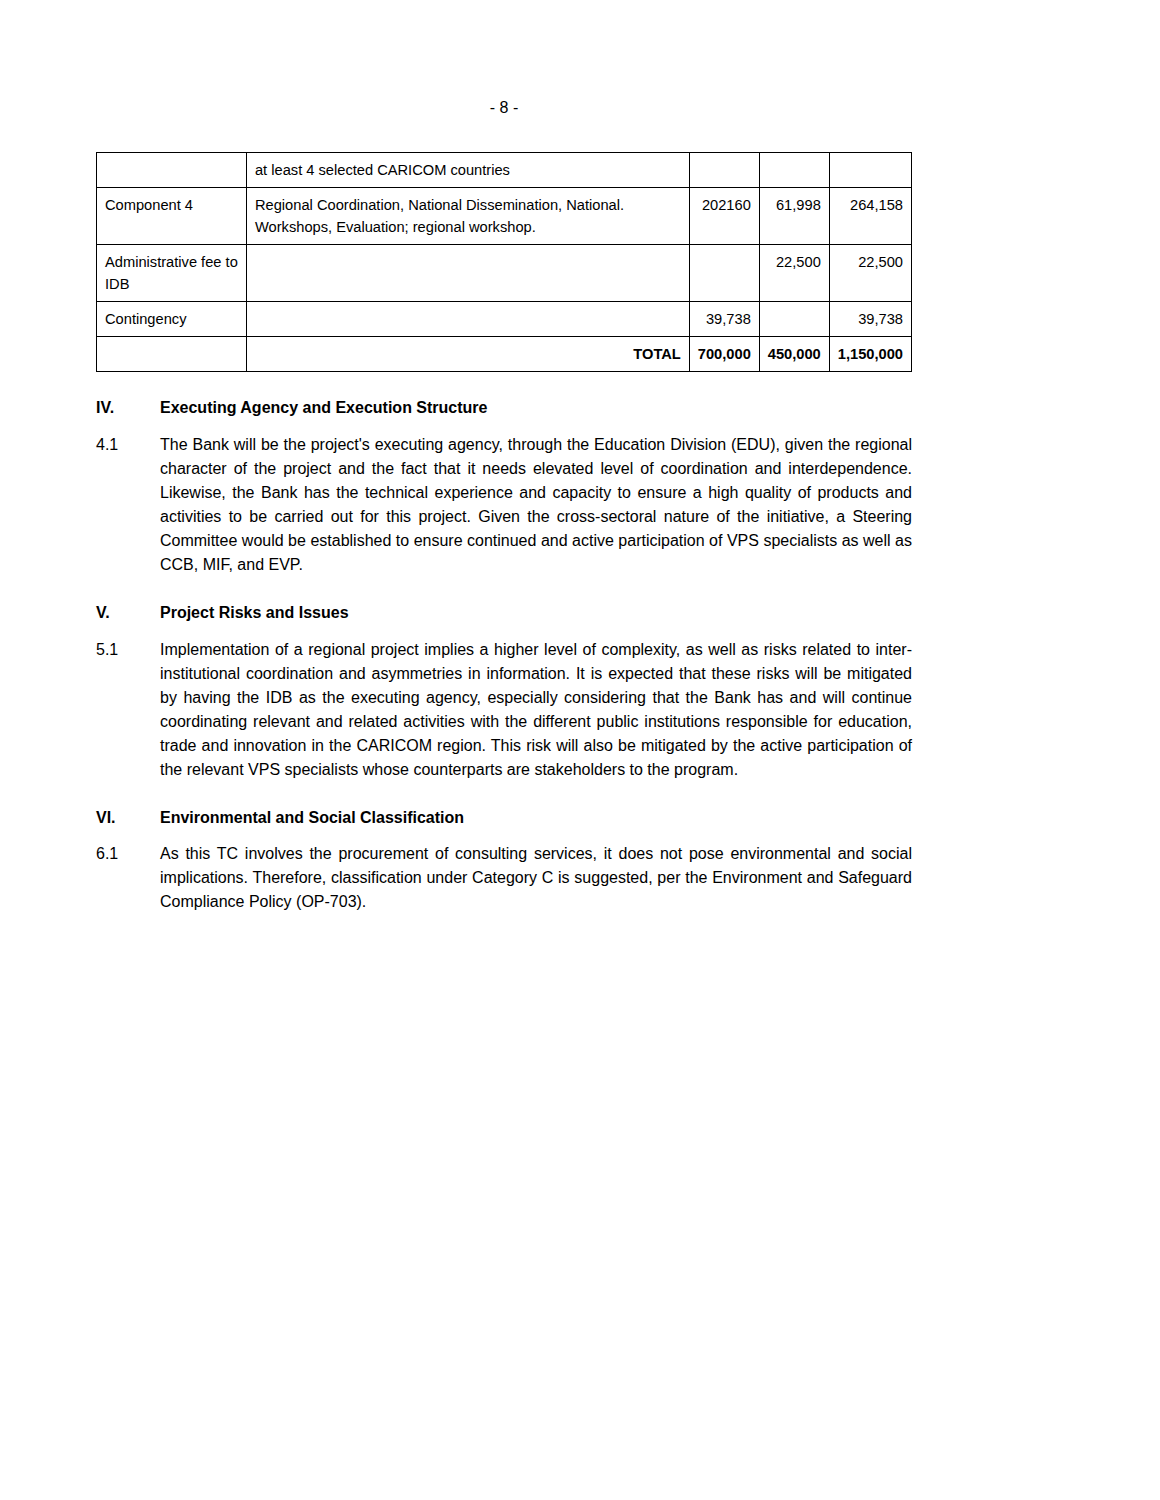- 8 -
| | at least 4 selected CARICOM countries | | | |
| Component 4 | Regional Coordination, National Dissemination, National. Workshops, Evaluation; regional workshop. | 202160 | 61,998 | 264,158 |
| Administrative fee to IDB | | | 22,500 | 22,500 |
| Contingency | | 39,738 | | 39,738 |
| | TOTAL | 700,000 | 450,000 | 1,150,000 |
IV. Executing Agency and Execution Structure
4.1 The Bank will be the project's executing agency, through the Education Division (EDU), given the regional character of the project and the fact that it needs elevated level of coordination and interdependence. Likewise, the Bank has the technical experience and capacity to ensure a high quality of products and activities to be carried out for this project. Given the cross-sectoral nature of the initiative, a Steering Committee would be established to ensure continued and active participation of VPS specialists as well as CCB, MIF, and EVP.
V. Project Risks and Issues
5.1 Implementation of a regional project implies a higher level of complexity, as well as risks related to inter-institutional coordination and asymmetries in information. It is expected that these risks will be mitigated by having the IDB as the executing agency, especially considering that the Bank has and will continue coordinating relevant and related activities with the different public institutions responsible for education, trade and innovation in the CARICOM region. This risk will also be mitigated by the active participation of the relevant VPS specialists whose counterparts are stakeholders to the program.
VI. Environmental and Social Classification
6.1 As this TC involves the procurement of consulting services, it does not pose environmental and social implications. Therefore, classification under Category C is suggested, per the Environment and Safeguard Compliance Policy (OP-703).